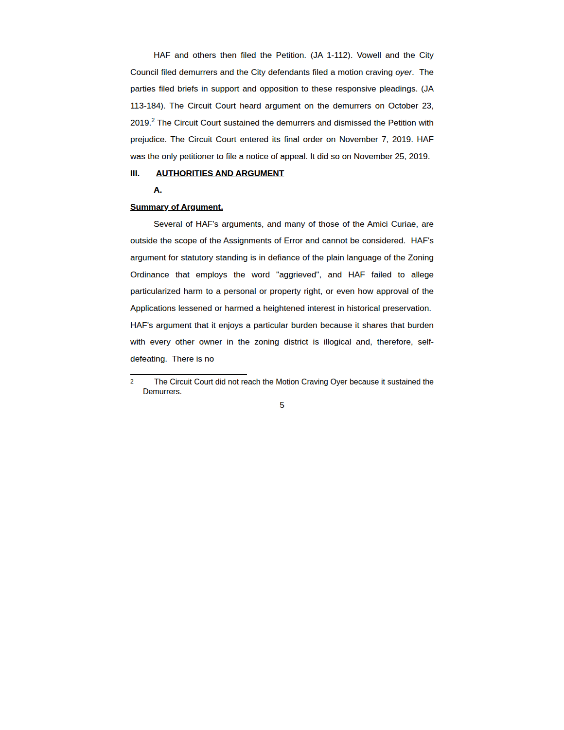HAF and others then filed the Petition. (JA 1-112). Vowell and the City Council filed demurrers and the City defendants filed a motion craving oyer. The parties filed briefs in support and opposition to these responsive pleadings. (JA 113-184). The Circuit Court heard argument on the demurrers on October 23, 2019.2 The Circuit Court sustained the demurrers and dismissed the Petition with prejudice. The Circuit Court entered its final order on November 7, 2019. HAF was the only petitioner to file a notice of appeal. It did so on November 25, 2019.
III.
AUTHORITIES AND ARGUMENT
A.
Summary of Argument.
Several of HAF's arguments, and many of those of the Amici Curiae, are outside the scope of the Assignments of Error and cannot be considered. HAF's argument for statutory standing is in defiance of the plain language of the Zoning Ordinance that employs the word "aggrieved", and HAF failed to allege particularized harm to a personal or property right, or even how approval of the Applications lessened or harmed a heightened interest in historical preservation. HAF's argument that it enjoys a particular burden because it shares that burden with every other owner in the zoning district is illogical and, therefore, self-defeating. There is no
2 The Circuit Court did not reach the Motion Craving Oyer because it sustained the Demurrers.
5